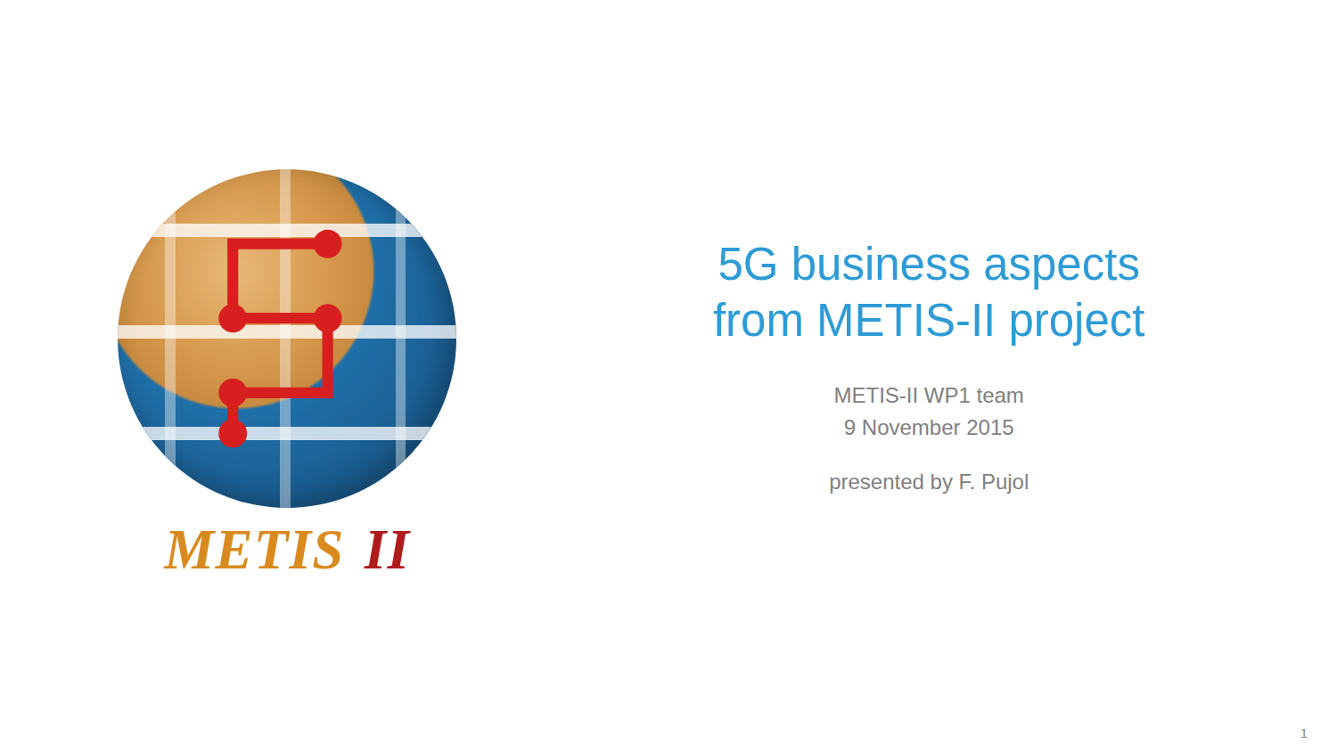METIS II
5G business aspects
from METIS-II project
METIS-II WP1 team
9 November 2015
presented by F. Pujol
1